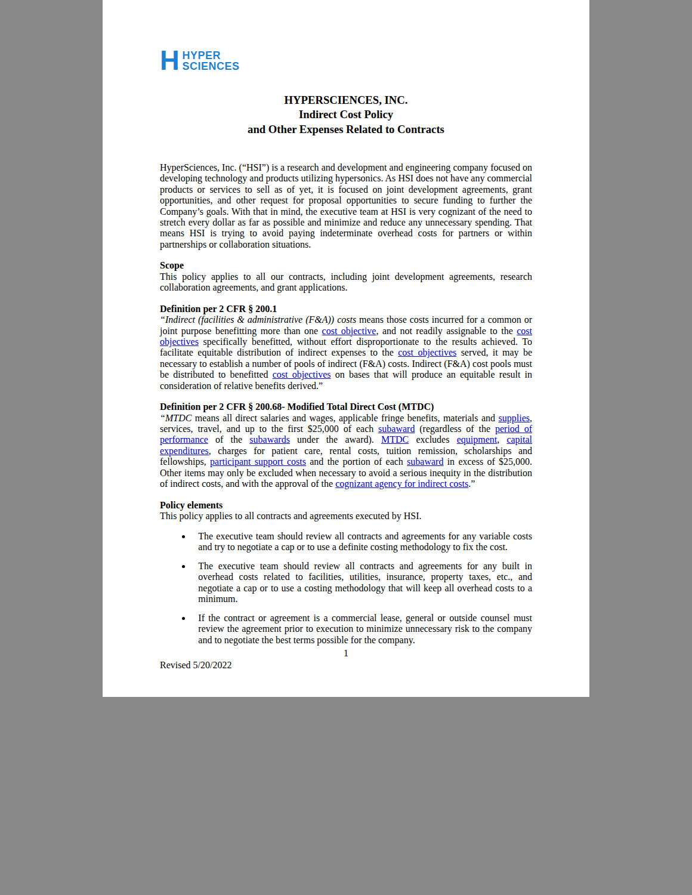H HYPER
SCIENCES
HYPERSCIENCES, INC. Indirect Cost Policy and Other Expenses Related to Contracts
HyperSciences, Inc. (“HSI”) is a research and development and engineering company focused on developing technology and products utilizing hypersonics. As HSI does not have any commercial products or services to sell as of yet, it is focused on joint development agreements, grant opportunities, and other request for proposal opportunities to secure funding to further the Company’s goals. With that in mind, the executive team at HSI is very cognizant of the need to stretch every dollar as far as possible and minimize and reduce any unnecessary spending. That means HSI is trying to avoid paying indeterminate overhead costs for partners or within partnerships or collaboration situations.
Scope
This policy applies to all our contracts, including joint development agreements, research collaboration agreements, and grant applications.
Definition per 2 CFR § 200.1
“Indirect (facilities & administrative (F&A)) costs means those costs incurred for a common or joint purpose benefitting more than one cost objective, and not readily assignable to the cost objectives specifically benefitted, without effort disproportionate to the results achieved. To facilitate equitable distribution of indirect expenses to the cost objectives served, it may be necessary to establish a number of pools of indirect (F&A) costs. Indirect (F&A) cost pools must be distributed to benefitted cost objectives on bases that will produce an equitable result in consideration of relative benefits derived.”
Definition per 2 CFR § 200.68- Modified Total Direct Cost (MTDC)
“MTDC means all direct salaries and wages, applicable fringe benefits, materials and supplies, services, travel, and up to the first $25,000 of each subaward (regardless of the period of performance of the subawards under the award). MTDC excludes equipment, capital expenditures, charges for patient care, rental costs, tuition remission, scholarships and fellowships, participant support costs and the portion of each subaward in excess of $25,000. Other items may only be excluded when necessary to avoid a serious inequity in the distribution of indirect costs, and with the approval of the cognizant agency for indirect costs.”
Policy elements
This policy applies to all contracts and agreements executed by HSI.
The executive team should review all contracts and agreements for any variable costs and try to negotiate a cap or to use a definite costing methodology to fix the cost.
The executive team should review all contracts and agreements for any built in overhead costs related to facilities, utilities, insurance, property taxes, etc., and negotiate a cap or to use a costing methodology that will keep all overhead costs to a minimum.
If the contract or agreement is a commercial lease, general or outside counsel must review the agreement prior to execution to minimize unnecessary risk to the company and to negotiate the best terms possible for the company.
1
Revised 5/20/2022